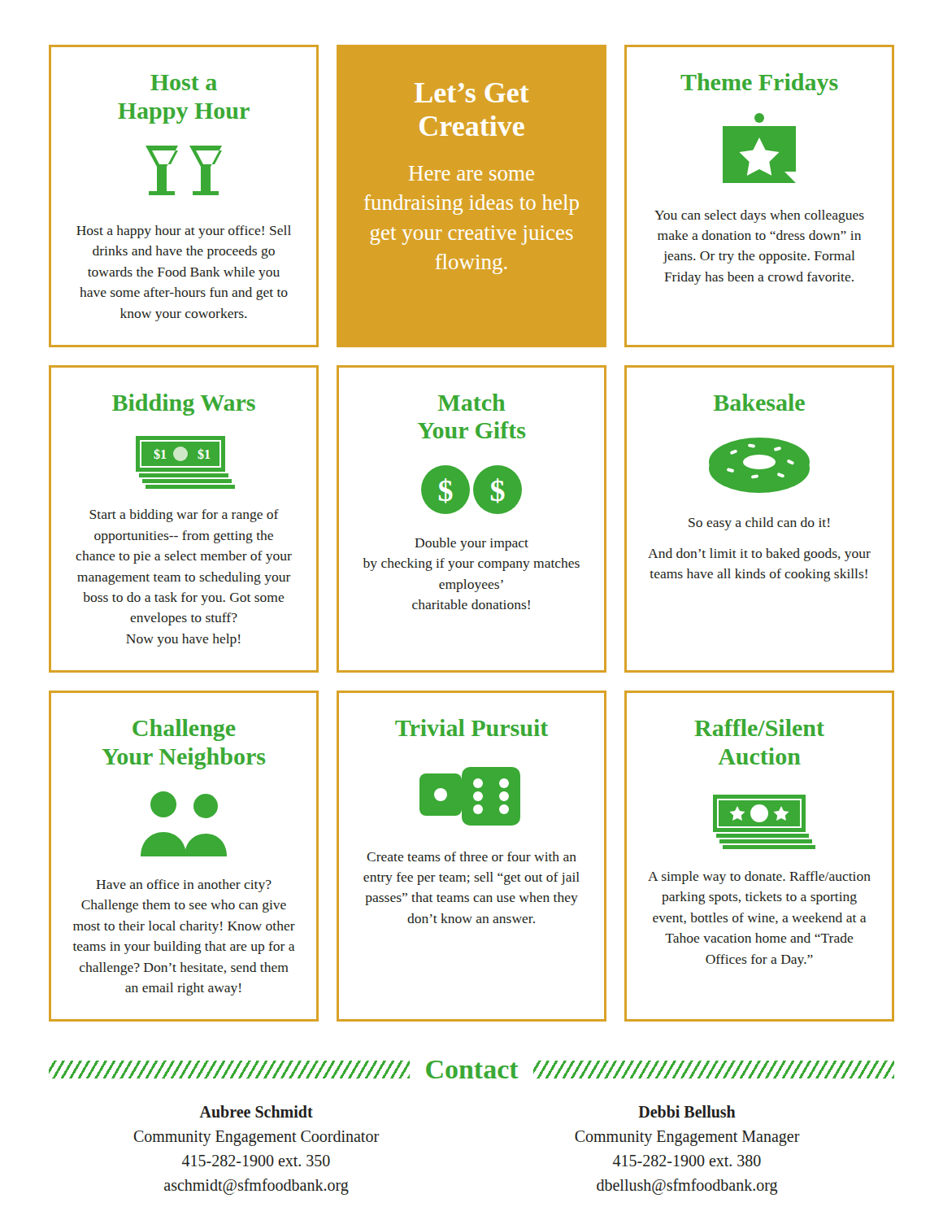Host a
Happy Hour
Host a happy hour at your office! Sell drinks and have the proceeds go towards the Food Bank while you have some after-hours fun and get to know your coworkers.
Let’s Get
Creative
Here are some fundraising ideas to help get your creative juices flowing.
Theme Fridays
You can select days when colleagues make a donation to “dress down” in jeans. Or try the opposite. Formal Friday has been a crowd favorite.
Bidding Wars
$1 $1
Start a bidding war for a range of opportunities-- from getting the chance to pie a select member of your management team to scheduling your boss to do a task for you. Got some envelopes to stuff?
Now you have help!
Match
Your Gifts
$ $
Double your impact
by checking if your company matches employees’
charitable donations!
Bakesale
So easy a child can do it!
And don’t limit it to baked goods, your teams have all kinds of cooking skills!
Challenge
Your Neighbors
Have an office in another city? Challenge them to see who can give most to their local charity! Know other teams in your building that are up for a challenge? Don’t hesitate, send them an email right away!
Trivial Pursuit
Create teams of three or four with an entry fee per team; sell “get out of jail passes” that teams can use when they don’t know an answer.
Raffle/Silent
Auction
A simple way to donate. Raffle/auction parking spots, tickets to a sporting event, bottles of wine, a weekend at a Tahoe vacation home and “Trade Offices for a Day.”
Contact
Aubree Schmidt
Community Engagement Coordinator
415-282-1900 ext. 350
aschmidt@sfmfoodbank.org
Debbi Bellush
Community Engagement Manager
415-282-1900 ext. 380
dbellush@sfmfoodbank.org